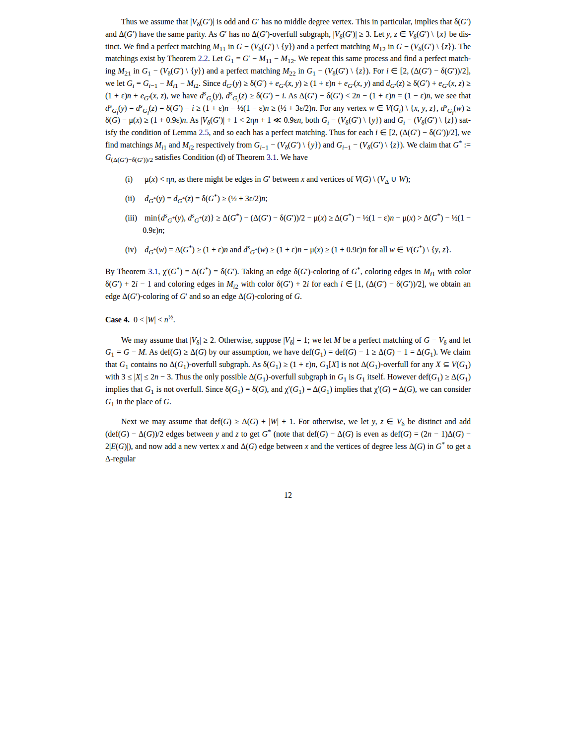Thus we assume that |Vδ(G′)| is odd and G′ has no middle degree vertex. This in particular, implies that δ(G′) and Δ(G′) have the same parity. As G′ has no Δ(G′)-overfull subgraph, |Vδ(G′)| ≥ 3. Let y, z ∈ Vδ(G′) \ {x} be distinct. We find a perfect matching M11 in G − (Vδ(G′) \ {y}) and a perfect matching M12 in G − (Vδ(G′) \ {z}). The matchings exist by Theorem 2.2. Let G1 = G′ − M11 − M12. We repeat this same process and find a perfect matching M21 in G1 − (Vδ(G′) \ {y}) and a perfect matching M22 in G1 − (Vδ(G′) \ {z}). For i ∈ [2, (Δ(G′) − δ(G′))/2], we let Gi = Gi−1 − Mi1 − Mi2. Since dG′(y) ≥ δ(G′) + eG′(x, y) ≥ (1 + ε)n + eG′(x, y) and dG′(z) ≥ δ(G′) + eG′(x, z) ≥ (1 + ε)n + eG′(x, z), we have dsGi(y), dsGi(z) ≥ δ(G′) − i. As Δ(G′) − δ(G′) < 2n − (1 + ε)n = (1 − ε)n, we see that dsGi(y) = dsGi(z) = δ(G′) − i ≥ (1 + ε)n − ½(1 − ε)n ≥ (½ + 3ε/2)n. For any vertex w ∈ V(Gi) \ {x, y, z}, dsGi(w) ≥ δ(G) − μ(x) ≥ (1 + 0.9ε)n. As |Vδ(G′)| + 1 < 2ηn + 1 ≪ 0.9εn, both Gi − (Vδ(G′) \ {y}) and Gi − (Vδ(G′) \ {z}) satisfy the condition of Lemma 2.5, and so each has a perfect matching. Thus for each i ∈ [2, (Δ(G′) − δ(G′))/2], we find matchings Mi1 and Mi2 respectively from Gi−1 − (Vδ(G′) \ {y}) and Gi−1 − (Vδ(G′) \ {z}). We claim that G* := G(Δ(G′)−δ(G′))/2 satisfies Condition (d) of Theorem 3.1. We have
(i) μ(x) < ηn, as there might be edges in G′ between x and vertices of V(G) \ (VΔ ∪ W);
(ii) dG*(y) = dG*(z) = δ(G*) ≥ (½ + 3ε/2)n;
(iii) min{dsG*(y), dsG*(z)} ≥ Δ(G*) − (Δ(G′) − δ(G′))/2 − μ(x) ≥ Δ(G*) − ½(1 − ε)n − μ(x) > Δ(G*) − ½(1 − 0.9ε)n;
(iv) dG*(w) = Δ(G*) ≥ (1 + ε)n and dsG*(w) ≥ (1 + ε)n − μ(x) ≥ (1 + 0.9ε)n for all w ∈ V(G*) \ {y, z}.
By Theorem 3.1, χ′(G*) = Δ(G*) = δ(G′). Taking an edge δ(G′)-coloring of G*, coloring edges in Mi1 with color δ(G′) + 2i − 1 and coloring edges in Mi2 with color δ(G′) + 2i for each i ∈ [1, (Δ(G′) − δ(G′))/2], we obtain an edge Δ(G′)-coloring of G′ and so an edge Δ(G)-coloring of G.
Case 4. 0 < |W| < n½.
We may assume that |Vδ| ≥ 2. Otherwise, suppose |Vδ| = 1; we let M be a perfect matching of G − Vδ and let G1 = G − M. As def(G) ≥ Δ(G) by our assumption, we have def(G1) = def(G) − 1 ≥ Δ(G) − 1 = Δ(G1). We claim that G1 contains no Δ(G1)-overfull subgraph. As δ(G1) ≥ (1 + ε)n, G1[X] is not Δ(G1)-overfull for any X ⊆ V(G1) with 3 ≤ |X| ≤ 2n − 3. Thus the only possible Δ(G1)-overfull subgraph in G1 is G1 itself. However def(G1) ≥ Δ(G1) implies that G1 is not overfull. Since δ(G1) = δ(G), and χ′(G1) = Δ(G1) implies that χ′(G) = Δ(G), we can consider G1 in the place of G.
Next we may assume that def(G) ≥ Δ(G) + |W| + 1. For otherwise, we let y, z ∈ Vδ be distinct and add (def(G) − Δ(G))/2 edges between y and z to get G* (note that def(G) − Δ(G) is even as def(G) = (2n − 1)Δ(G) − 2|E(G)|), and now add a new vertex x and Δ(G) edge between x and the vertices of degree less Δ(G) in G* to get a Δ-regular
12